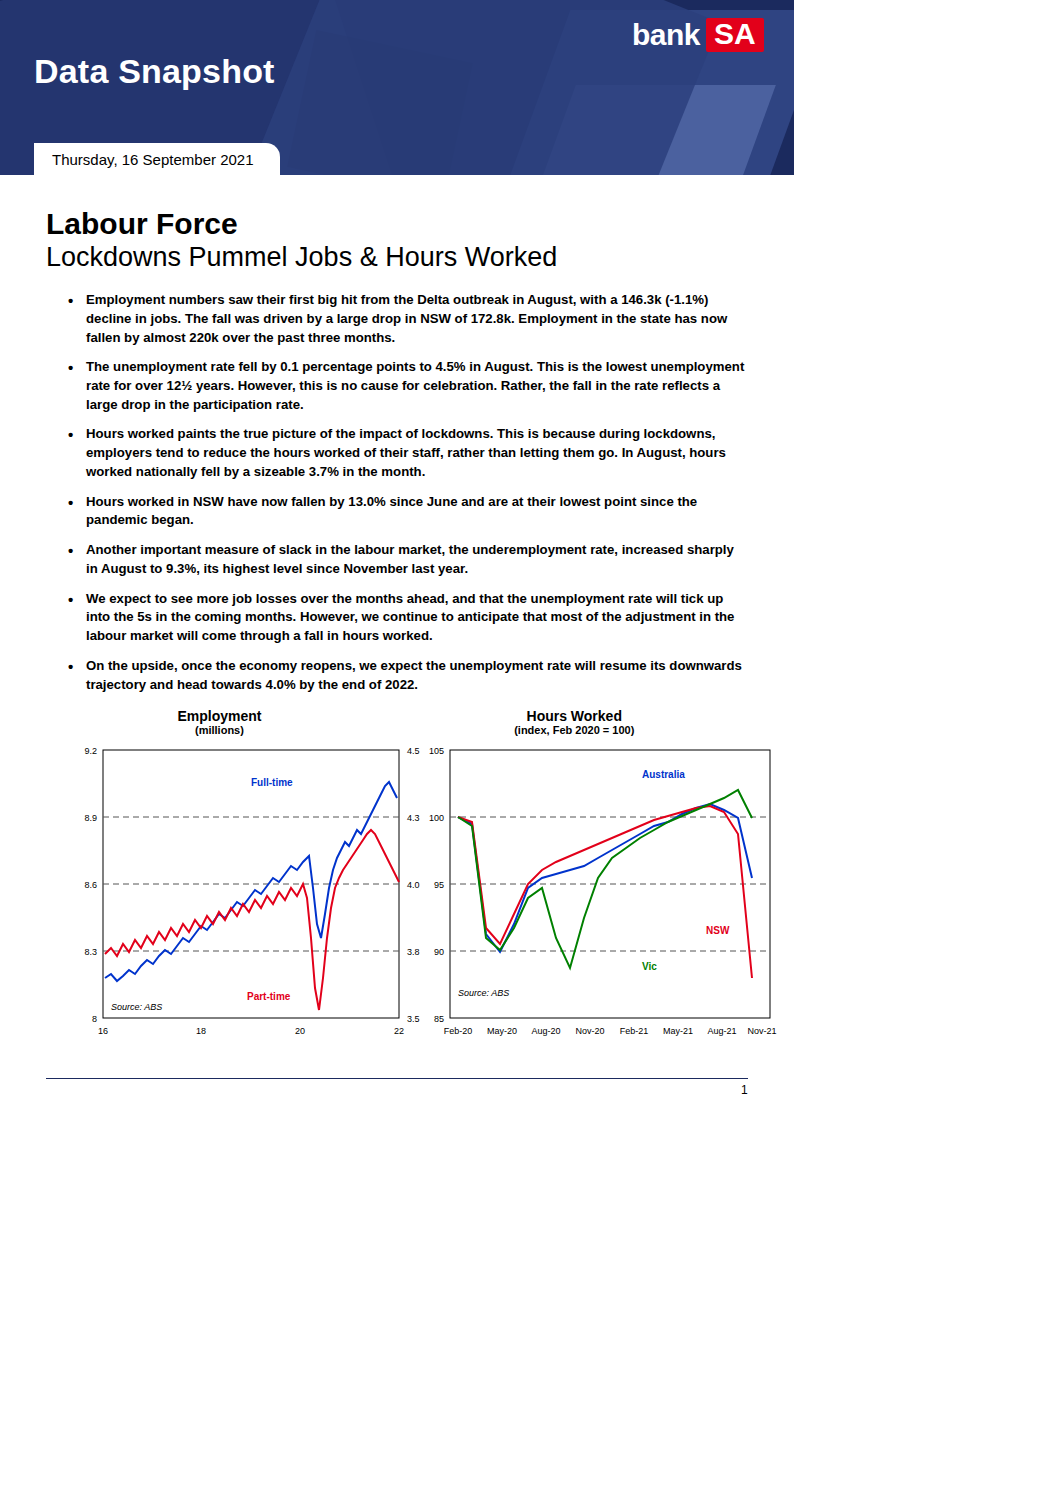Data Snapshot
bank SA
Thursday, 16 September 2021
Labour Force
Lockdowns Pummel Jobs & Hours Worked
Employment numbers saw their first big hit from the Delta outbreak in August, with a 146.3k (-1.1%) decline in jobs. The fall was driven by a large drop in NSW of 172.8k. Employment in the state has now fallen by almost 220k over the past three months.
The unemployment rate fell by 0.1 percentage points to 4.5% in August. This is the lowest unemployment rate for over 12½ years. However, this is no cause for celebration. Rather, the fall in the rate reflects a large drop in the participation rate.
Hours worked paints the true picture of the impact of lockdowns. This is because during lockdowns, employers tend to reduce the hours worked of their staff, rather than letting them go. In August, hours worked nationally fell by a sizeable 3.7% in the month.
Hours worked in NSW have now fallen by 13.0% since June and are at their lowest point since the pandemic began.
Another important measure of slack in the labour market, the underemployment rate, increased sharply in August to 9.3%, its highest level since November last year.
We expect to see more job losses over the months ahead, and that the unemployment rate will tick up into the 5s in the coming months. However, we continue to anticipate that most of the adjustment in the labour market will come through a fall in hours worked.
On the upside, once the economy reopens, we expect the unemployment rate will resume its downwards trajectory and head towards 4.0% by the end of 2022.
Employment
(millions)
9.2 8.9 8.6 8.3 8 4.5 4.3 4.0 3.8 3.5 16 18 20 22 Full-time Part-time Source: ABS
Hours Worked
(index, Feb 2020 = 100)
105 100 95 90 85 Feb-20 May-20 Aug-20 Nov-20 Feb-21 May-21 Aug-21 Nov-21 Australia NSW Vic Source: ABS
1